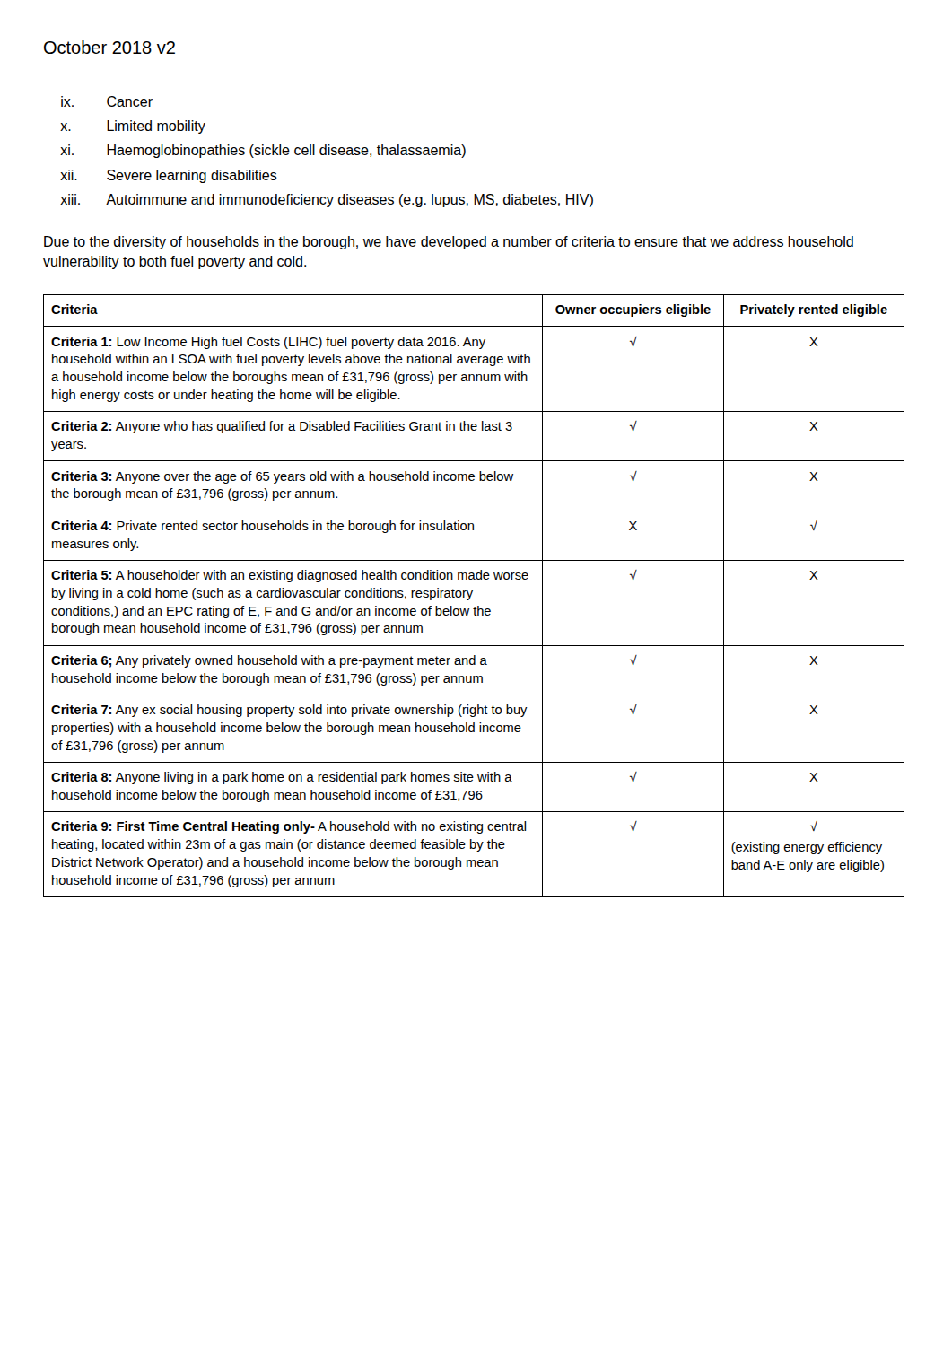October 2018 v2
ix. Cancer
x. Limited mobility
xi. Haemoglobinopathies (sickle cell disease, thalassaemia)
xii. Severe learning disabilities
xiii. Autoimmune and immunodeficiency diseases (e.g. lupus, MS, diabetes, HIV)
Due to the diversity of households in the borough, we have developed a number of criteria to ensure that we address household vulnerability to both fuel poverty and cold.
| Criteria | Owner occupiers eligible | Privately rented eligible |
| --- | --- | --- |
| Criteria 1: Low Income High fuel Costs (LIHC) fuel poverty data 2016. Any household within an LSOA with fuel poverty levels above the national average with a household income below the boroughs mean of £31,796 (gross) per annum with high energy costs or under heating the home will be eligible. | √ | X |
| Criteria 2: Anyone who has qualified for a Disabled Facilities Grant in the last 3 years. | √ | X |
| Criteria 3: Anyone over the age of 65 years old with a household income below the borough mean of £31,796 (gross) per annum. | √ | X |
| Criteria 4: Private rented sector households in the borough for insulation measures only. | X | √ |
| Criteria 5: A householder with an existing diagnosed health condition made worse by living in a cold home (such as a cardiovascular conditions, respiratory conditions,) and an EPC rating of E, F and G and/or an income of below the borough mean household income of £31,796 (gross) per annum | √ | X |
| Criteria 6; Any privately owned household with a pre-payment meter and a household income below the borough mean of £31,796 (gross) per annum | √ | X |
| Criteria 7: Any ex social housing property sold into private ownership (right to buy properties) with a household income below the borough mean household income of £31,796 (gross) per annum | √ | X |
| Criteria 8: Anyone living in a park home on a residential park homes site with a household income below the borough mean household income of £31,796 | √ | X |
| Criteria 9: First Time Central Heating only- A household with no existing central heating, located within 23m of a gas main (or distance deemed feasible by the District Network Operator) and a household income below the borough mean household income of £31,796 (gross) per annum | √ | √ (existing energy efficiency band A-E only are eligible) |